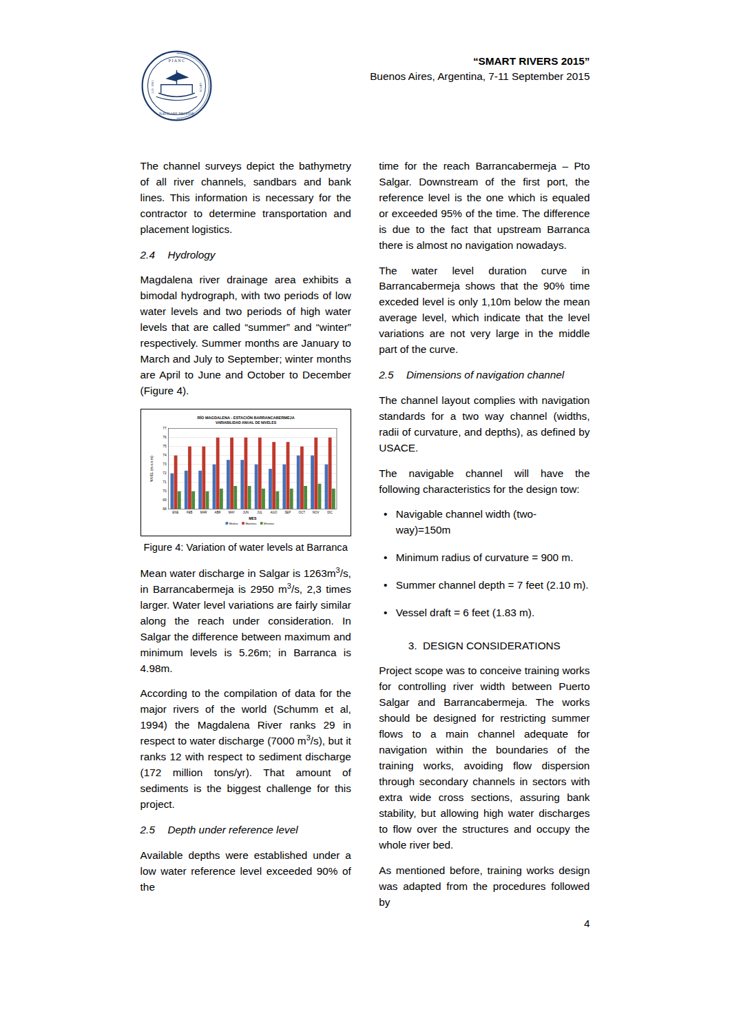P I A N C NAVIGARE NECESSE A.D. 1885 AIPCN
“SMART RIVERS 2015”
Buenos Aires, Argentina, 7-11 September 2015
The channel surveys depict the bathymetry of all river channels, sandbars and bank lines. This information is necessary for the contractor to determine transportation and placement logistics.
2.4 Hydrology
Magdalena river drainage area exhibits a bimodal hydrograph, with two periods of low water levels and two periods of high water levels that are called “summer” and “winter” respectively. Summer months are January to March and July to September; winter months are April to June and October to December (Figure 4).
RÍO MAGDALENA - ESTACIÓN BARRANCABERMEJA VARIABILIDAD ANUAL DE NIVELES 68 69 70 71 72 73 74 75 76 77 NIVEL (m.s.n.m) ENE FEB MAR ABR MAY JUN JUL AGO SEP OCT NOV DIC MES Medios Máximos Mínimos
Figure 4: Variation of water levels at Barranca
Mean water discharge in Salgar is 1263m3/s, in Barrancabermeja is 2950 m3/s, 2,3 times larger. Water level variations are fairly similar along the reach under consideration. In Salgar the difference between maximum and minimum levels is 5.26m; in Barranca is 4.98m.
According to the compilation of data for the major rivers of the world (Schumm et al, 1994) the Magdalena River ranks 29 in respect to water discharge (7000 m3/s), but it ranks 12 with respect to sediment discharge (172 million tons/yr). That amount of sediments is the biggest challenge for this project.
2.5 Depth under reference level
Available depths were established under a low water reference level exceeded 90% of the
time for the reach Barrancabermeja – Pto Salgar. Downstream of the first port, the reference level is the one which is equaled or exceeded 95% of the time. The difference is due to the fact that upstream Barranca there is almost no navigation nowadays.
The water level duration curve in Barrancabermeja shows that the 90% time exceded level is only 1,10m below the mean average level, which indicate that the level variations are not very large in the middle part of the curve.
2.5 Dimensions of navigation channel
The channel layout complies with navigation standards for a two way channel (widths, radii of curvature, and depths), as defined by USACE.
The navigable channel will have the following characteristics for the design tow:
Navigable channel width (two-way)=150m
Minimum radius of curvature = 900 m.
Summer channel depth = 7 feet (2.10 m).
Vessel draft = 6 feet (1.83 m).
3. DESIGN CONSIDERATIONS
Project scope was to conceive training works for controlling river width between Puerto Salgar and Barrancabermeja. The works should be designed for restricting summer flows to a main channel adequate for navigation within the boundaries of the training works, avoiding flow dispersion through secondary channels in sectors with extra wide cross sections, assuring bank stability, but allowing high water discharges to flow over the structures and occupy the whole river bed.
As mentioned before, training works design was adapted from the procedures followed by
4